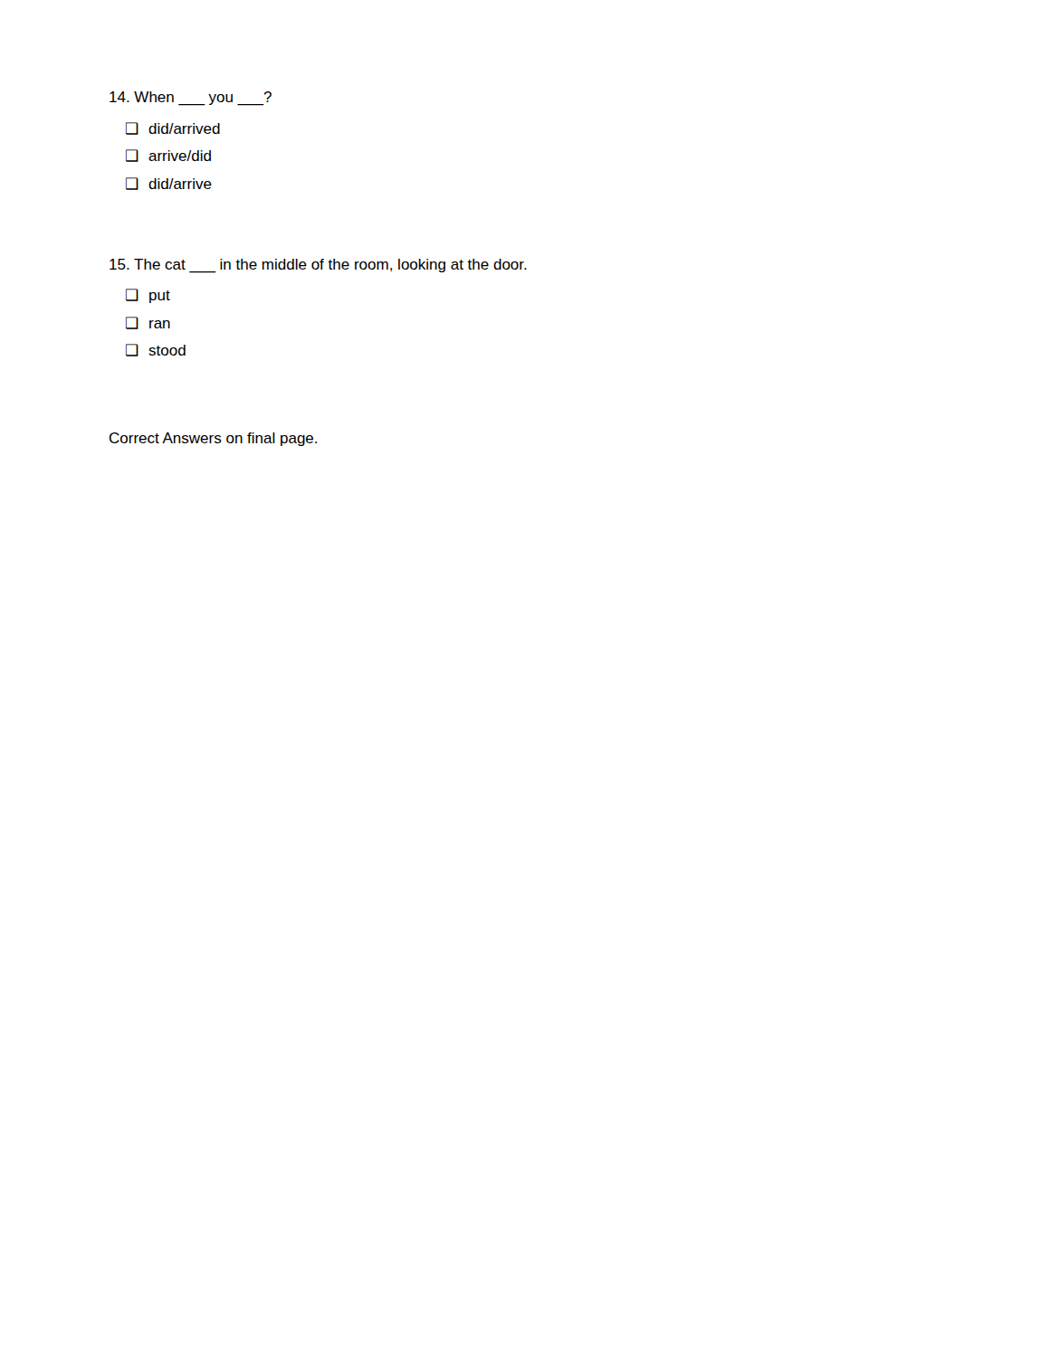14. When ___ you ___?
did/arrived
arrive/did
did/arrive
15. The cat ___ in the middle of the room, looking at the door.
put
ran
stood
Correct Answers on final page.